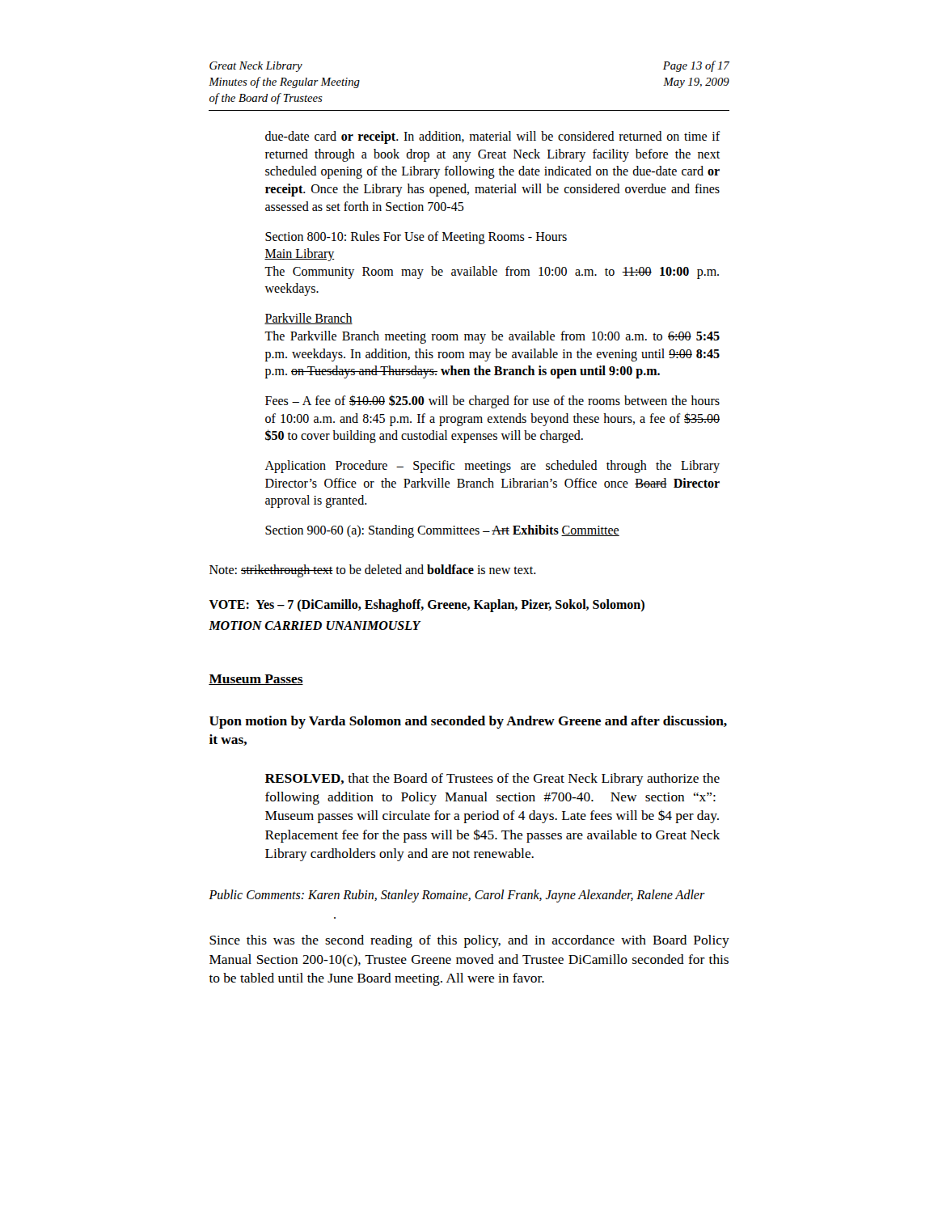| Great Neck Library | Page 13 of 17 |
| Minutes of the Regular Meeting | May 19, 2009 |
| of the Board of Trustees | |
due-date card or receipt. In addition, material will be considered returned on time if returned through a book drop at any Great Neck Library facility before the next scheduled opening of the Library following the date indicated on the due-date card or receipt. Once the Library has opened, material will be considered overdue and fines assessed as set forth in Section 700-45
Section 800-10: Rules For Use of Meeting Rooms - Hours
Main Library
The Community Room may be available from 10:00 a.m. to 11:00 10:00 p.m. weekdays.
Parkville Branch
The Parkville Branch meeting room may be available from 10:00 a.m. to 6:00 5:45 p.m. weekdays. In addition, this room may be available in the evening until 9:00 8:45 p.m. on Tuesdays and Thursdays. when the Branch is open until 9:00 p.m.
Fees – A fee of $10.00 $25.00 will be charged for use of the rooms between the hours of 10:00 a.m. and 8:45 p.m. If a program extends beyond these hours, a fee of $35.00 $50 to cover building and custodial expenses will be charged.
Application Procedure – Specific meetings are scheduled through the Library Director’s Office or the Parkville Branch Librarian’s Office once Board Director approval is granted.
Section 900-60 (a): Standing Committees – Art Exhibits Committee
Note: strikethrough text to be deleted and boldface is new text.
VOTE: Yes – 7 (DiCamillo, Eshaghoff, Greene, Kaplan, Pizer, Sokol, Solomon)
MOTION CARRIED UNANIMOUSLY
Museum Passes
Upon motion by Varda Solomon and seconded by Andrew Greene and after discussion, it was,
RESOLVED, that the Board of Trustees of the Great Neck Library authorize the following addition to Policy Manual section #700-40. New section “x”: Museum passes will circulate for a period of 4 days. Late fees will be $4 per day. Replacement fee for the pass will be $45. The passes are available to Great Neck Library cardholders only and are not renewable.
Public Comments: Karen Rubin, Stanley Romaine, Carol Frank, Jayne Alexander, Ralene Adler
.
Since this was the second reading of this policy, and in accordance with Board Policy Manual Section 200-10(c), Trustee Greene moved and Trustee DiCamillo seconded for this to be tabled until the June Board meeting. All were in favor.